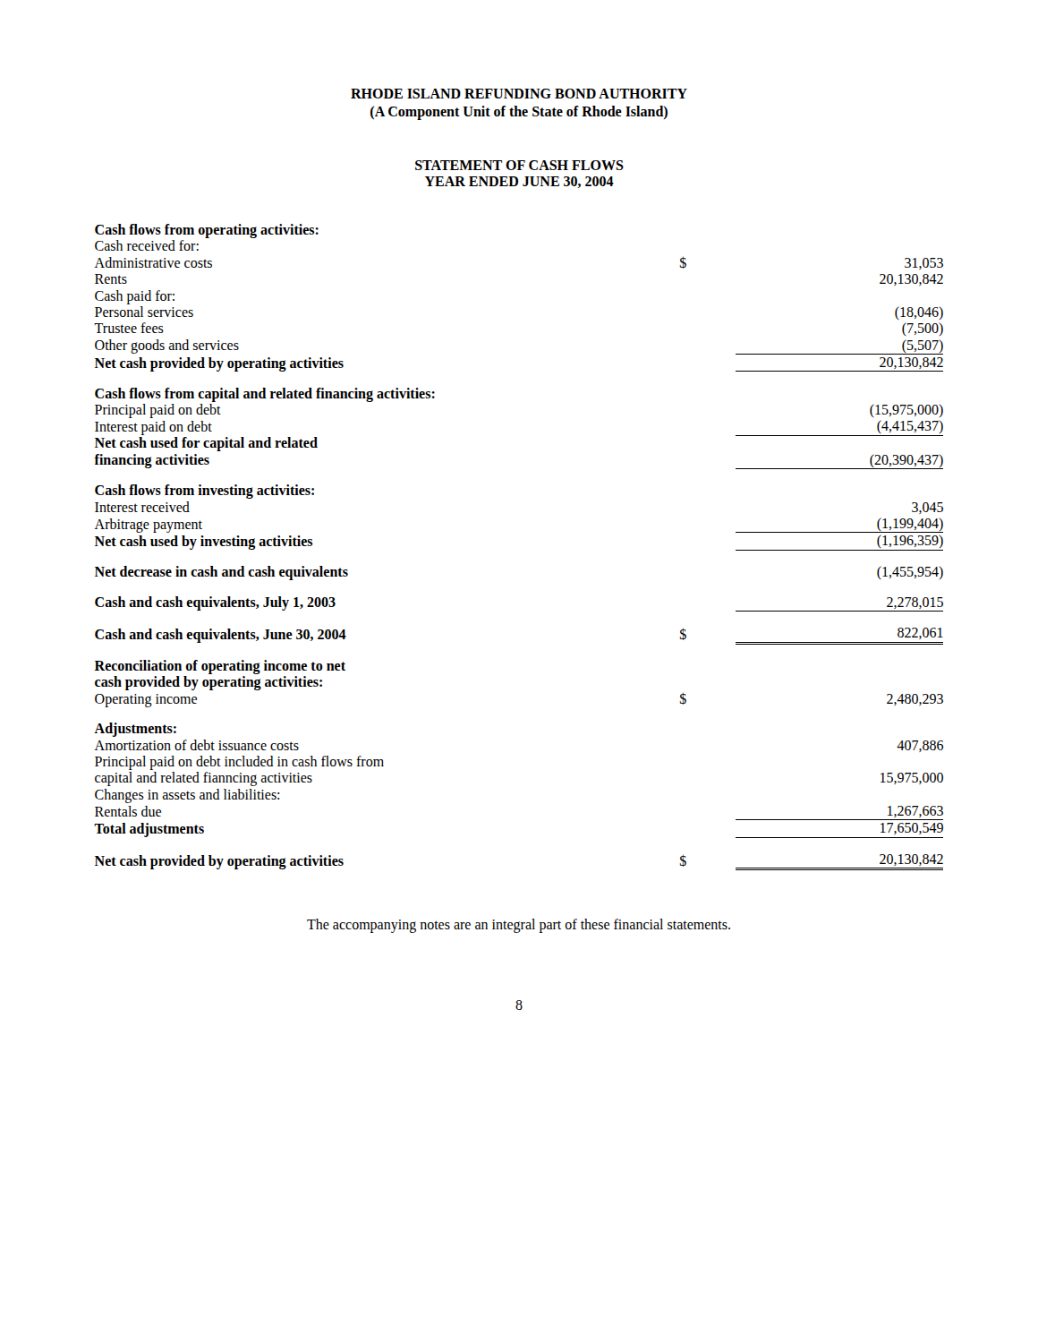RHODE ISLAND REFUNDING BOND AUTHORITY
(A Component Unit of the State of Rhode Island)
STATEMENT OF CASH FLOWS
YEAR ENDED JUNE 30, 2004
| Cash flows from operating activities: | | |
| Cash received for: | | |
| Administrative costs | $ | 31,053 |
| Rents | | 20,130,842 |
| Cash paid for: | | |
| Personal services | | (18,046) |
| Trustee fees | | (7,500) |
| Other goods and services | | (5,507) |
| Net cash provided by operating activities | | 20,130,842 |
| Cash flows from capital and related financing activities: | | |
| Principal paid on debt | | (15,975,000) |
| Interest paid on debt | | (4,415,437) |
| Net cash used for capital and related | | |
| financing activities | | (20,390,437) |
| Cash flows from investing activities: | | |
| Interest received | | 3,045 |
| Arbitrage payment | | (1,199,404) |
| Net cash used by investing activities | | (1,196,359) |
| Net decrease in cash and cash equivalents | | (1,455,954) |
| Cash and cash equivalents, July 1, 2003 | | 2,278,015 |
| Cash and cash equivalents, June 30, 2004 | $ | 822,061 |
| Reconciliation of operating income to net | | |
| cash provided by operating activities: | | |
| Operating income | $ | 2,480,293 |
| Adjustments: | | |
| Amortization of debt issuance costs | | 407,886 |
| Principal paid on debt included in cash flows from | | |
| capital and related fianncing activities | | 15,975,000 |
| Changes in assets and liabilities: | | |
| Rentals due | | 1,267,663 |
| Total adjustments | | 17,650,549 |
| Net cash provided by operating activities | $ | 20,130,842 |
The accompanying notes are an integral part of these financial statements.
8